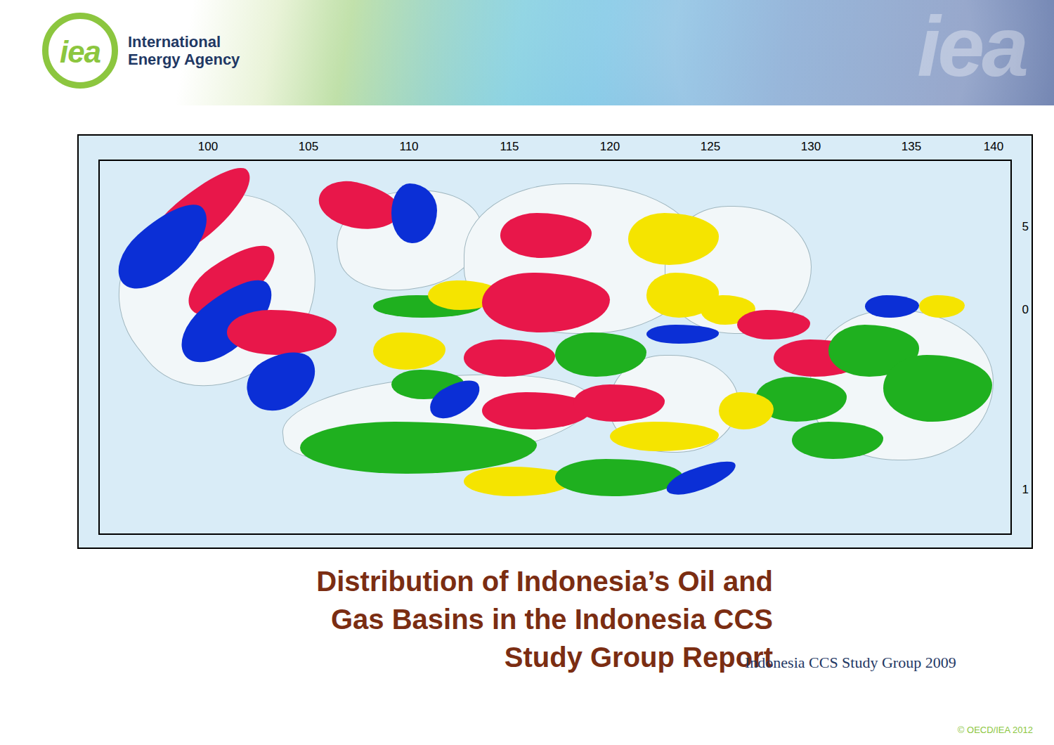iea
International
Energy Agency
100 105 110 115 120 125 130 135 140
5 0 1
Distribution of Indonesia’s Oil and
Gas Basins in the Indonesia CCS
Study Group Report
Indonesia CCS Study Group 2009
© OECD/IEA 2012